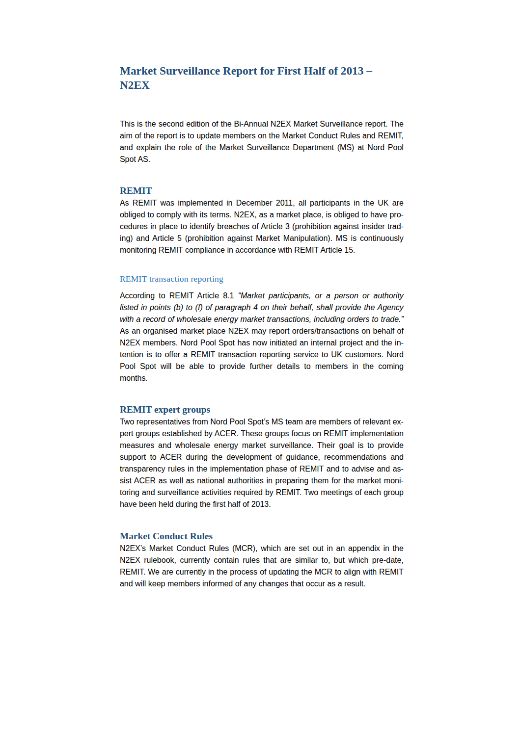Market Surveillance Report for First Half of 2013 – N2EX
This is the second edition of the Bi-Annual N2EX Market Surveillance report. The aim of the report is to update members on the Market Conduct Rules and REMIT, and explain the role of the Market Surveillance Department (MS) at Nord Pool Spot AS.
REMIT
As REMIT was implemented in December 2011, all participants in the UK are obliged to comply with its terms. N2EX, as a market place, is obliged to have procedures in place to identify breaches of Article 3 (prohibition against insider trading) and Article 5 (prohibition against Market Manipulation). MS is continuously monitoring REMIT compliance in accordance with REMIT Article 15.
REMIT transaction reporting
According to REMIT Article 8.1 “Market participants, or a person or authority listed in points (b) to (f) of paragraph 4 on their behalf, shall provide the Agency with a record of wholesale energy market transactions, including orders to trade.” As an organised market place N2EX may report orders/transactions on behalf of N2EX members. Nord Pool Spot has now initiated an internal project and the intention is to offer a REMIT transaction reporting service to UK customers. Nord Pool Spot will be able to provide further details to members in the coming months.
REMIT expert groups
Two representatives from Nord Pool Spot’s MS team are members of relevant expert groups established by ACER. These groups focus on REMIT implementation measures and wholesale energy market surveillance. Their goal is to provide support to ACER during the development of guidance, recommendations and transparency rules in the implementation phase of REMIT and to advise and assist ACER as well as national authorities in preparing them for the market monitoring and surveillance activities required by REMIT. Two meetings of each group have been held during the first half of 2013.
Market Conduct Rules
N2EX’s Market Conduct Rules (MCR), which are set out in an appendix in the N2EX rulebook, currently contain rules that are similar to, but which pre-date, REMIT. We are currently in the process of updating the MCR to align with REMIT and will keep members informed of any changes that occur as a result.